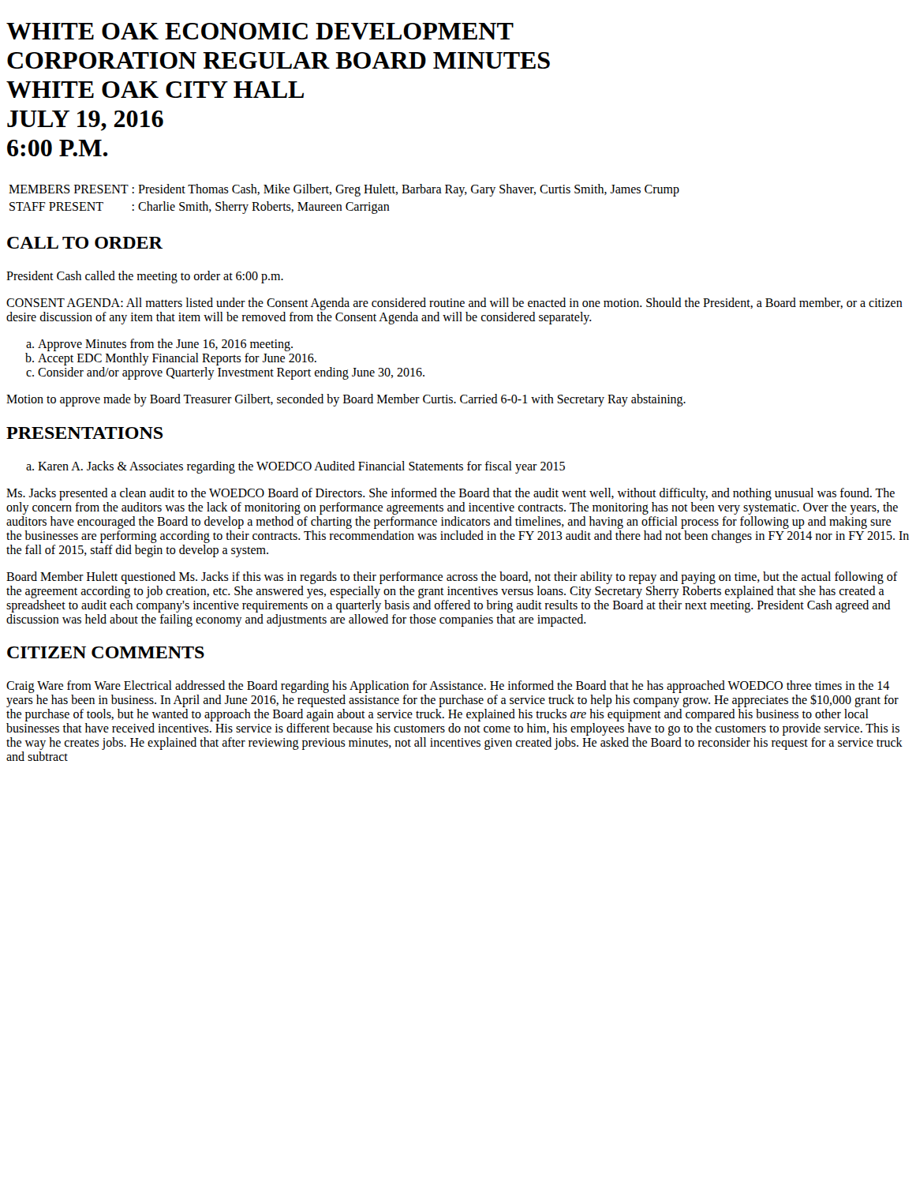WHITE OAK ECONOMIC DEVELOPMENT
CORPORATION REGULAR BOARD MINUTES
WHITE OAK CITY HALL
JULY 19, 2016
6:00 P.M.
| MEMBERS PRESENT | : President Thomas Cash, Mike Gilbert, Greg Hulett, Barbara Ray, Gary Shaver, Curtis Smith, James Crump |
| STAFF PRESENT | : Charlie Smith, Sherry Roberts, Maureen Carrigan |
CALL TO ORDER
President Cash called the meeting to order at 6:00 p.m.
CONSENT AGENDA: All matters listed under the Consent Agenda are considered routine and will be enacted in one motion. Should the President, a Board member, or a citizen desire discussion of any item that item will be removed from the Consent Agenda and will be considered separately.
Approve Minutes from the June 16, 2016 meeting.
Accept EDC Monthly Financial Reports for June 2016.
Consider and/or approve Quarterly Investment Report ending June 30, 2016.
Motion to approve made by Board Treasurer Gilbert, seconded by Board Member Curtis. Carried 6-0-1 with Secretary Ray abstaining.
PRESENTATIONS
Karen A. Jacks & Associates regarding the WOEDCO Audited Financial Statements for fiscal year 2015
Ms. Jacks presented a clean audit to the WOEDCO Board of Directors. She informed the Board that the audit went well, without difficulty, and nothing unusual was found. The only concern from the auditors was the lack of monitoring on performance agreements and incentive contracts. The monitoring has not been very systematic. Over the years, the auditors have encouraged the Board to develop a method of charting the performance indicators and timelines, and having an official process for following up and making sure the businesses are performing according to their contracts. This recommendation was included in the FY 2013 audit and there had not been changes in FY 2014 nor in FY 2015. In the fall of 2015, staff did begin to develop a system.
Board Member Hulett questioned Ms. Jacks if this was in regards to their performance across the board, not their ability to repay and paying on time, but the actual following of the agreement according to job creation, etc. She answered yes, especially on the grant incentives versus loans. City Secretary Sherry Roberts explained that she has created a spreadsheet to audit each company's incentive requirements on a quarterly basis and offered to bring audit results to the Board at their next meeting. President Cash agreed and discussion was held about the failing economy and adjustments are allowed for those companies that are impacted.
CITIZEN COMMENTS
Craig Ware from Ware Electrical addressed the Board regarding his Application for Assistance. He informed the Board that he has approached WOEDCO three times in the 14 years he has been in business. In April and June 2016, he requested assistance for the purchase of a service truck to help his company grow. He appreciates the $10,000 grant for the purchase of tools, but he wanted to approach the Board again about a service truck. He explained his trucks are his equipment and compared his business to other local businesses that have received incentives. His service is different because his customers do not come to him, his employees have to go to the customers to provide service. This is the way he creates jobs. He explained that after reviewing previous minutes, not all incentives given created jobs. He asked the Board to reconsider his request for a service truck and subtract